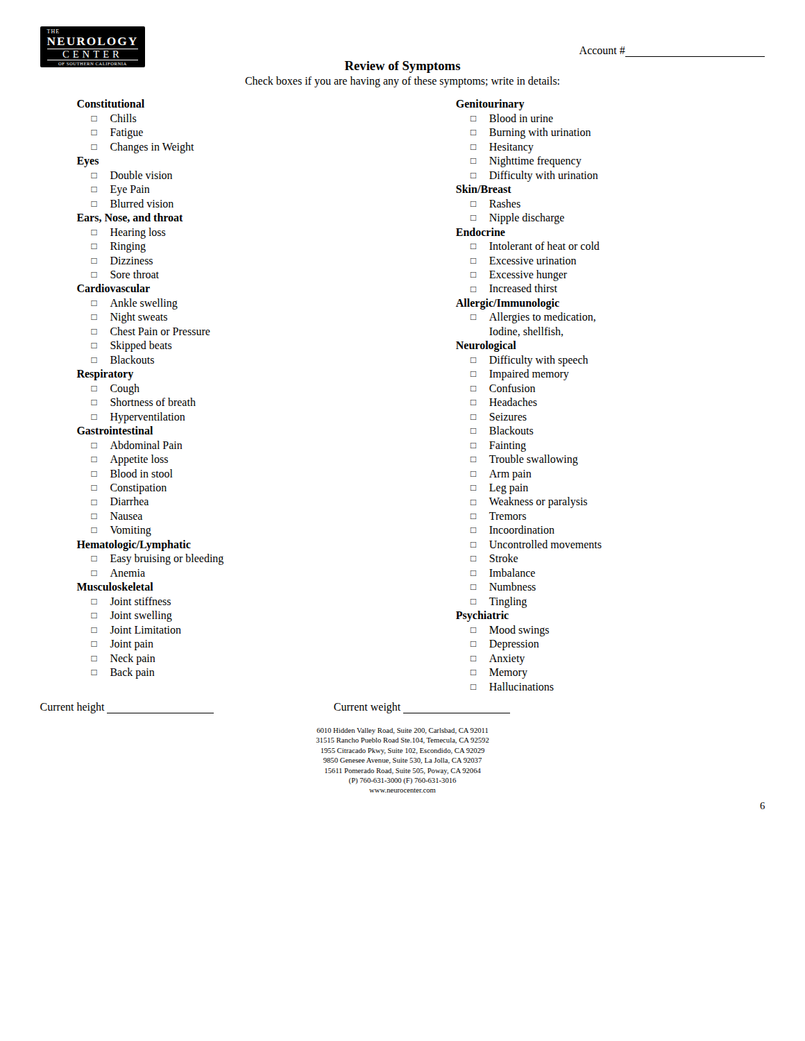THE NEUROLOGY CENTER OF SOUTHERN CALIFORNIA
Account #
Review of Symptoms
Check boxes if you are having any of these symptoms; write in details:
Constitutional
Chills
Fatigue
Changes in Weight
Eyes
Double vision
Eye Pain
Blurred vision
Ears, Nose, and throat
Hearing loss
Ringing
Dizziness
Sore throat
Cardiovascular
Ankle swelling
Night sweats
Chest Pain or Pressure
Skipped beats
Blackouts
Respiratory
Cough
Shortness of breath
Hyperventilation
Gastrointestinal
Abdominal Pain
Appetite loss
Blood in stool
Constipation
Diarrhea
Nausea
Vomiting
Hematologic/Lymphatic
Easy bruising or bleeding
Anemia
Musculoskeletal
Joint stiffness
Joint swelling
Joint Limitation
Joint pain
Neck pain
Back pain
Genitourinary
Blood in urine
Burning with urination
Hesitancy
Nighttime frequency
Difficulty with urination
Skin/Breast
Rashes
Nipple discharge
Endocrine
Intolerant of heat or cold
Excessive urination
Excessive hunger
Increased thirst
Allergic/Immunologic
Allergies to medication,
Iodine, shellfish,
Neurological
Difficulty with speech
Impaired memory
Confusion
Headaches
Seizures
Blackouts
Fainting
Trouble swallowing
Arm pain
Leg pain
Weakness or paralysis
Tremors
Incoordination
Uncontrolled movements
Stroke
Imbalance
Numbness
Tingling
Psychiatric
Mood swings
Depression
Anxiety
Memory
Hallucinations
Current height
Current weight
6010 Hidden Valley Road, Suite 200, Carlsbad, CA 92011
31515 Rancho Pueblo Road Ste.104, Temecula, CA 92592
1955 Citracado Pkwy, Suite 102, Escondido, CA 92029
9850 Genesee Avenue, Suite 530, La Jolla, CA 92037
15611 Pomerado Road, Suite 505, Poway, CA 92064
(P) 760-631-3000 (F) 760-631-3016
www.neurocenter.com
6